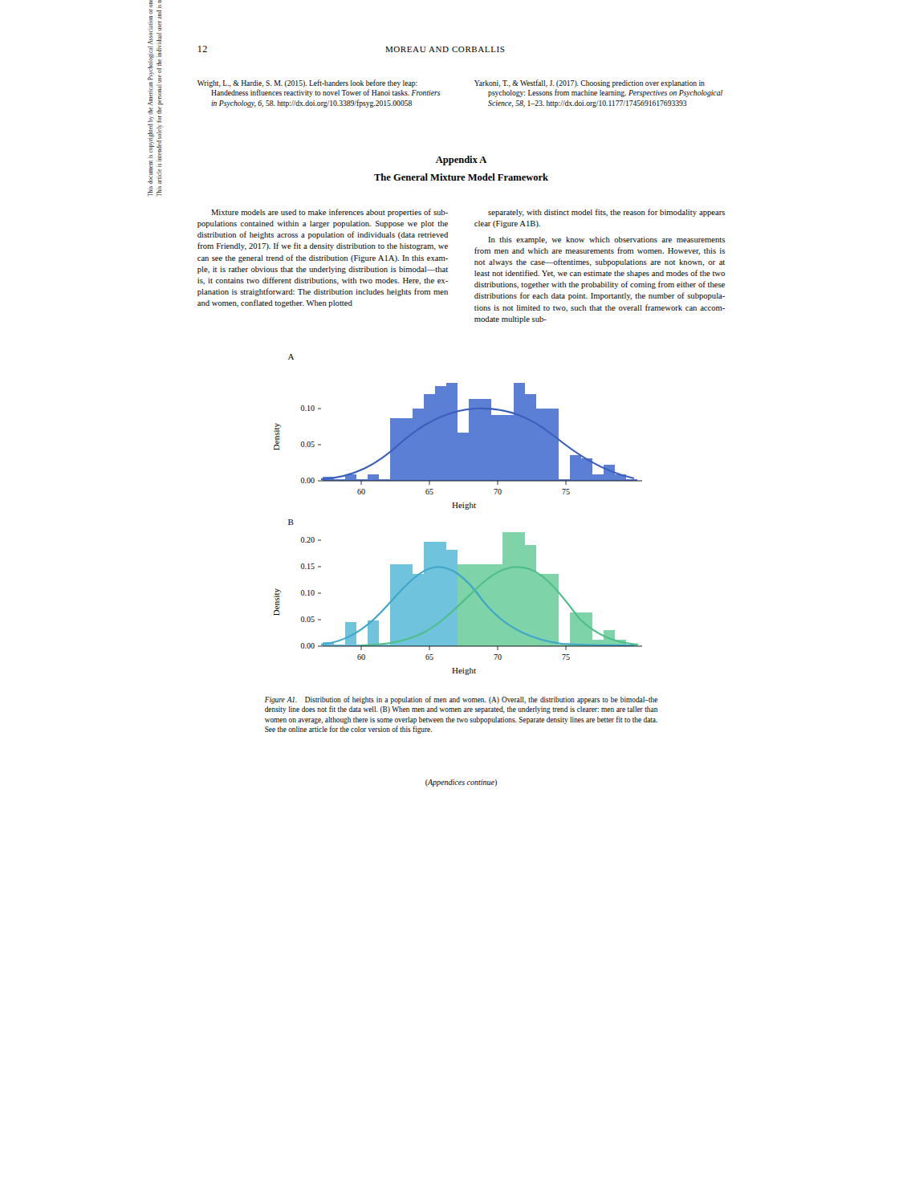This document is copyrighted by the American Psychological Association or one of its allied publishers.
This article is intended solely for the personal use of the individual user and is not to be disseminated broadly.
12 MOREAU AND CORBALLIS
Wright, L., & Hardie, S. M. (2015). Left-handers look before they leap: Handedness influences reactivity to novel Tower of Hanoi tasks. Frontiers in Psychology, 6, 58. http://dx.doi.org/10.3389/fpsyg.2015.00058
Yarkoni, T., & Westfall, J. (2017). Choosing prediction over explanation in psychology: Lessons from machine learning. Perspectives on Psychological Science, 58, 1–23. http://dx.doi.org/10.1177/1745691617693393
Appendix A
The General Mixture Model Framework
Mixture models are used to make inferences about properties of subpopulations contained within a larger population. Suppose we plot the distribution of heights across a population of individuals (data retrieved from Friendly, 2017). If we fit a density distribution to the histogram, we can see the general trend of the distribution (Figure A1A). In this example, it is rather obvious that the underlying distribution is bimodal—that is, it contains two different distributions, with two modes. Here, the explanation is straightforward: The distribution includes heights from men and women, conflated together. When plotted
separately, with distinct model fits, the reason for bimodality appears clear (Figure A1B).
In this example, we know which observations are measurements from men and which are measurements from women. However, this is not always the case—oftentimes, subpopulations are not known, or at least not identified. Yet, we can estimate the shapes and modes of the two distributions, together with the probability of coming from either of these distributions for each data point. Importantly, the number of subpopulations is not limited to two, such that the overall framework can accommodate multiple sub-
A
Density 0.00 0.05 0.10 60 65 70 75 Height
B
Density 0.00 0.05 0.10 0.15 0.20 60 65 70 75 Height
Figure A1. Distribution of heights in a population of men and women. (A) Overall, the distribution appears to be bimodal–the density line does not fit the data well. (B) When men and women are separated, the underlying trend is clearer: men are taller than women on average, although there is some overlap between the two subpopulations. Separate density lines are better fit to the data. See the online article for the color version of this figure.
(Appendices continue)